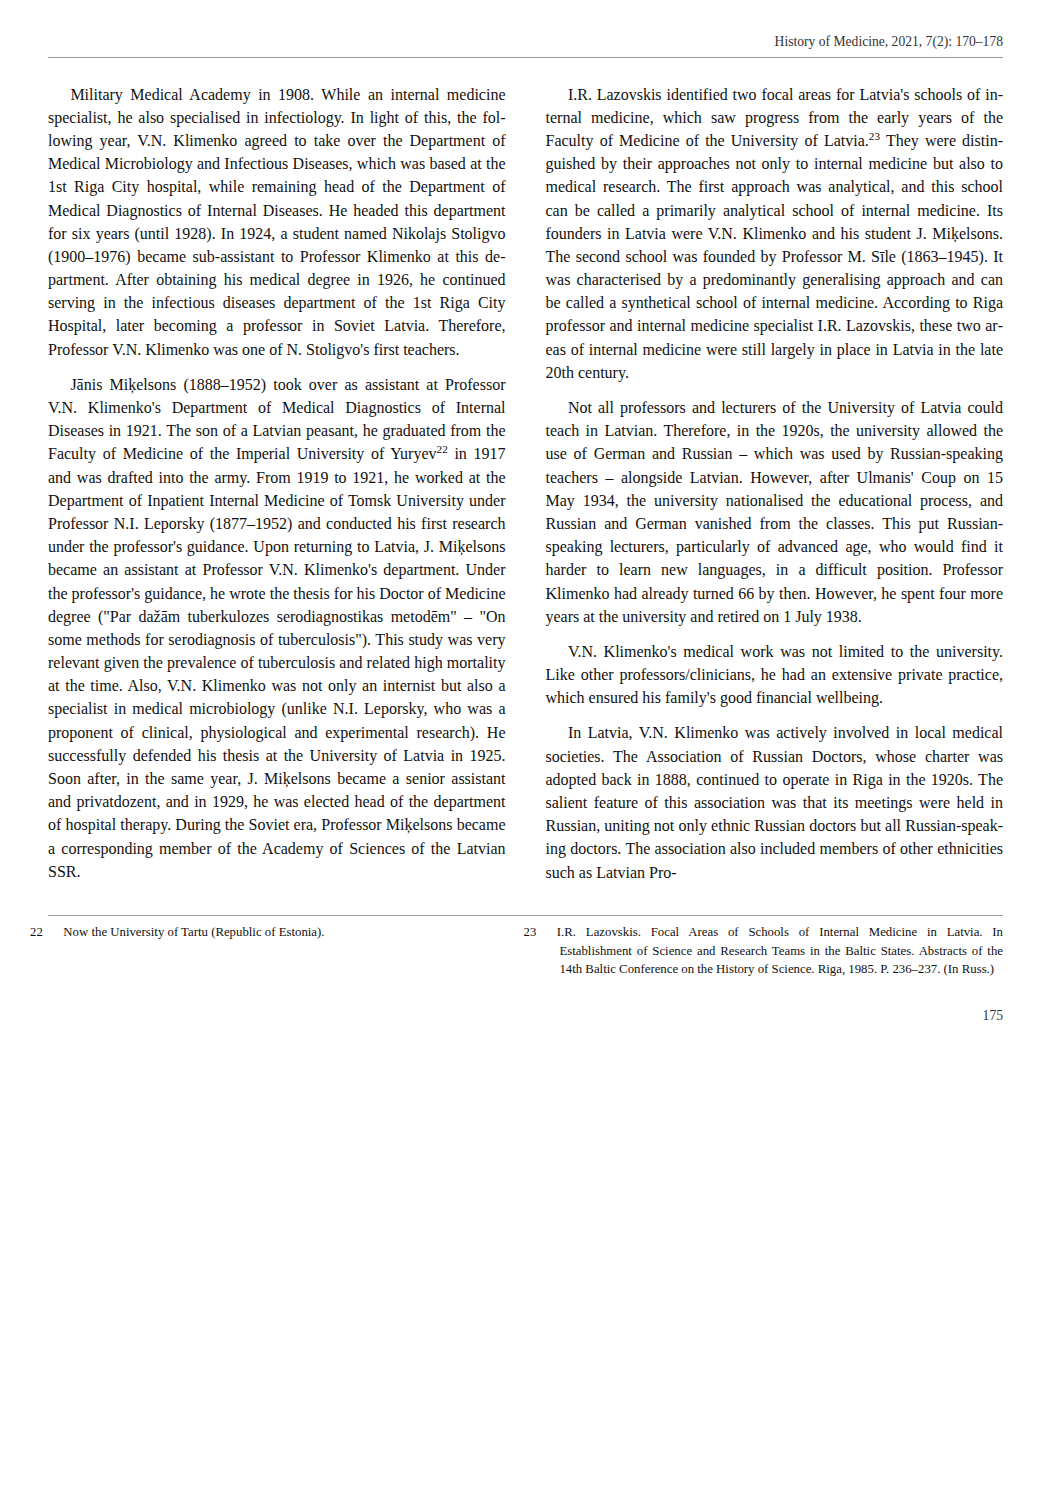History of Medicine, 2021, 7(2): 170–178
Military Medical Academy in 1908. While an internal medicine specialist, he also specialised in infectiology. In light of this, the following year, V.N. Klimenko agreed to take over the Department of Medical Microbiology and Infectious Diseases, which was based at the 1st Riga City hospital, while remaining head of the Department of Medical Diagnostics of Internal Diseases. He headed this department for six years (until 1928). In 1924, a student named Nikolajs Stoligvo (1900–1976) became sub-assistant to Professor Klimenko at this department. After obtaining his medical degree in 1926, he continued serving in the infectious diseases department of the 1st Riga City Hospital, later becoming a professor in Soviet Latvia. Therefore, Professor V.N. Klimenko was one of N. Stoligvo's first teachers.
Jānis Miķelsons (1888–1952) took over as assistant at Professor V.N. Klimenko's Department of Medical Diagnostics of Internal Diseases in 1921. The son of a Latvian peasant, he graduated from the Faculty of Medicine of the Imperial University of Yuryev22 in 1917 and was drafted into the army. From 1919 to 1921, he worked at the Department of Inpatient Internal Medicine of Tomsk University under Professor N.I. Leporsky (1877–1952) and conducted his first research under the professor's guidance. Upon returning to Latvia, J. Miķelsons became an assistant at Professor V.N. Klimenko's department. Under the professor's guidance, he wrote the thesis for his Doctor of Medicine degree ("Par dažām tuberkulozes serodiagnostikas metodēm" – "On some methods for serodiagnosis of tuberculosis"). This study was very relevant given the prevalence of tuberculosis and related high mortality at the time. Also, V.N. Klimenko was not only an internist but also a specialist in medical microbiology (unlike N.I. Leporsky, who was a proponent of clinical, physiological and experimental research). He successfully defended his thesis at the University of Latvia in 1925. Soon after, in the same year, J. Miķelsons became a senior assistant and privatdozent, and in 1929, he was elected head of the department of hospital therapy. During the Soviet era, Professor Miķelsons became a corresponding member of the Academy of Sciences of the Latvian SSR.
I.R. Lazovskis identified two focal areas for Latvia's schools of internal medicine, which saw progress from the early years of the Faculty of Medicine of the University of Latvia.23 They were distinguished by their approaches not only to internal medicine but also to medical research. The first approach was analytical, and this school can be called a primarily analytical school of internal medicine. Its founders in Latvia were V.N. Klimenko and his student J. Miķelsons. The second school was founded by Professor M. Sīle (1863–1945). It was characterised by a predominantly generalising approach and can be called a synthetical school of internal medicine. According to Riga professor and internal medicine specialist I.R. Lazovskis, these two areas of internal medicine were still largely in place in Latvia in the late 20th century.
Not all professors and lecturers of the University of Latvia could teach in Latvian. Therefore, in the 1920s, the university allowed the use of German and Russian – which was used by Russian-speaking teachers – alongside Latvian. However, after Ulmanis' Coup on 15 May 1934, the university nationalised the educational process, and Russian and German vanished from the classes. This put Russian-speaking lecturers, particularly of advanced age, who would find it harder to learn new languages, in a difficult position. Professor Klimenko had already turned 66 by then. However, he spent four more years at the university and retired on 1 July 1938.
V.N. Klimenko's medical work was not limited to the university. Like other professors/clinicians, he had an extensive private practice, which ensured his family's good financial wellbeing.
In Latvia, V.N. Klimenko was actively involved in local medical societies. The Association of Russian Doctors, whose charter was adopted back in 1888, continued to operate in Riga in the 1920s. The salient feature of this association was that its meetings were held in Russian, uniting not only ethnic Russian doctors but all Russian-speaking doctors. The association also included members of other ethnicities such as Latvian Pro-
22 Now the University of Tartu (Republic of Estonia).
23 I.R. Lazovskis. Focal Areas of Schools of Internal Medicine in Latvia. In Establishment of Science and Research Teams in the Baltic States. Abstracts of the 14th Baltic Conference on the History of Science. Riga, 1985. P. 236–237. (In Russ.)
175